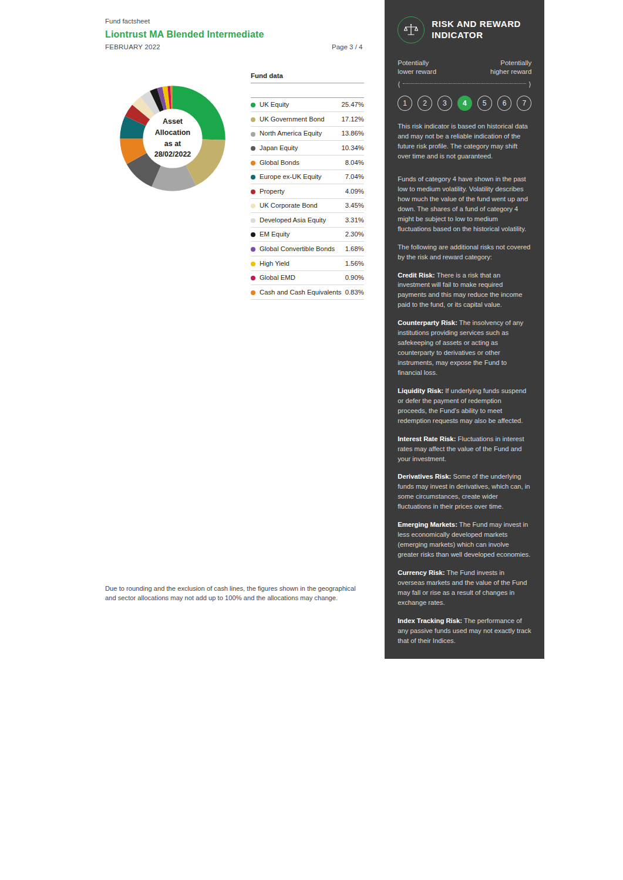Risk and reward
indicator
Potentially
lower reward Potentially
higher reward
⟨ ⟩
1
2
3
4
5
6
7
This risk indicator is based on historical data and may not be a reliable indication of the future risk profile. The category may shift over time and is not guaranteed.
Funds of category 4 have shown in the past low to medium volatility. Volatility describes how much the value of the fund went up and down. The shares of a fund of category 4 might be subject to low to medium fluctuations based on the historical volatility.
The following are additional risks not covered by the risk and reward category:
Credit Risk: There is a risk that an investment will fail to make required payments and this may reduce the income paid to the fund, or its capital value.
Counterparty Risk: The insolvency of any institutions providing services such as safekeeping of assets or acting as counterparty to derivatives or other instruments, may expose the Fund to financial loss.
Liquidity Risk: If underlying funds suspend or defer the payment of redemption proceeds, the Fund's ability to meet redemption requests may also be affected.
Interest Rate Risk: Fluctuations in interest rates may affect the value of the Fund and your investment.
Derivatives Risk: Some of the underlying funds may invest in derivatives, which can, in some circumstances, create wider fluctuations in their prices over time.
Emerging Markets: The Fund may invest in less economically developed markets (emerging markets) which can involve greater risks than well developed economies.
Currency Risk: The Fund invests in overseas markets and the value of the Fund may fall or rise as a result of changes in exchange rates.
Index Tracking Risk: The performance of any passive funds used may not exactly track that of their Indices.
Fund factsheet
Liontrust MA Blended Intermediate
FEBRUARY 2022 Page 3 / 4
Asset Allocation as at 28/02/2022
Fund data
| UK Equity | 25.47% |
| UK Government Bond | 17.12% |
| North America Equity | 13.86% |
| Japan Equity | 10.34% |
| Global Bonds | 8.04% |
| Europe ex-UK Equity | 7.04% |
| Property | 4.09% |
| UK Corporate Bond | 3.45% |
| Developed Asia Equity | 3.31% |
| EM Equity | 2.30% |
| Global Convertible Bonds | 1.68% |
| High Yield | 1.56% |
| Global EMD | 0.90% |
| Cash and Cash Equivalents | 0.83% |
Due to rounding and the exclusion of cash lines, the figures shown in the geographical and sector allocations may not add up to 100% and the allocations may change.